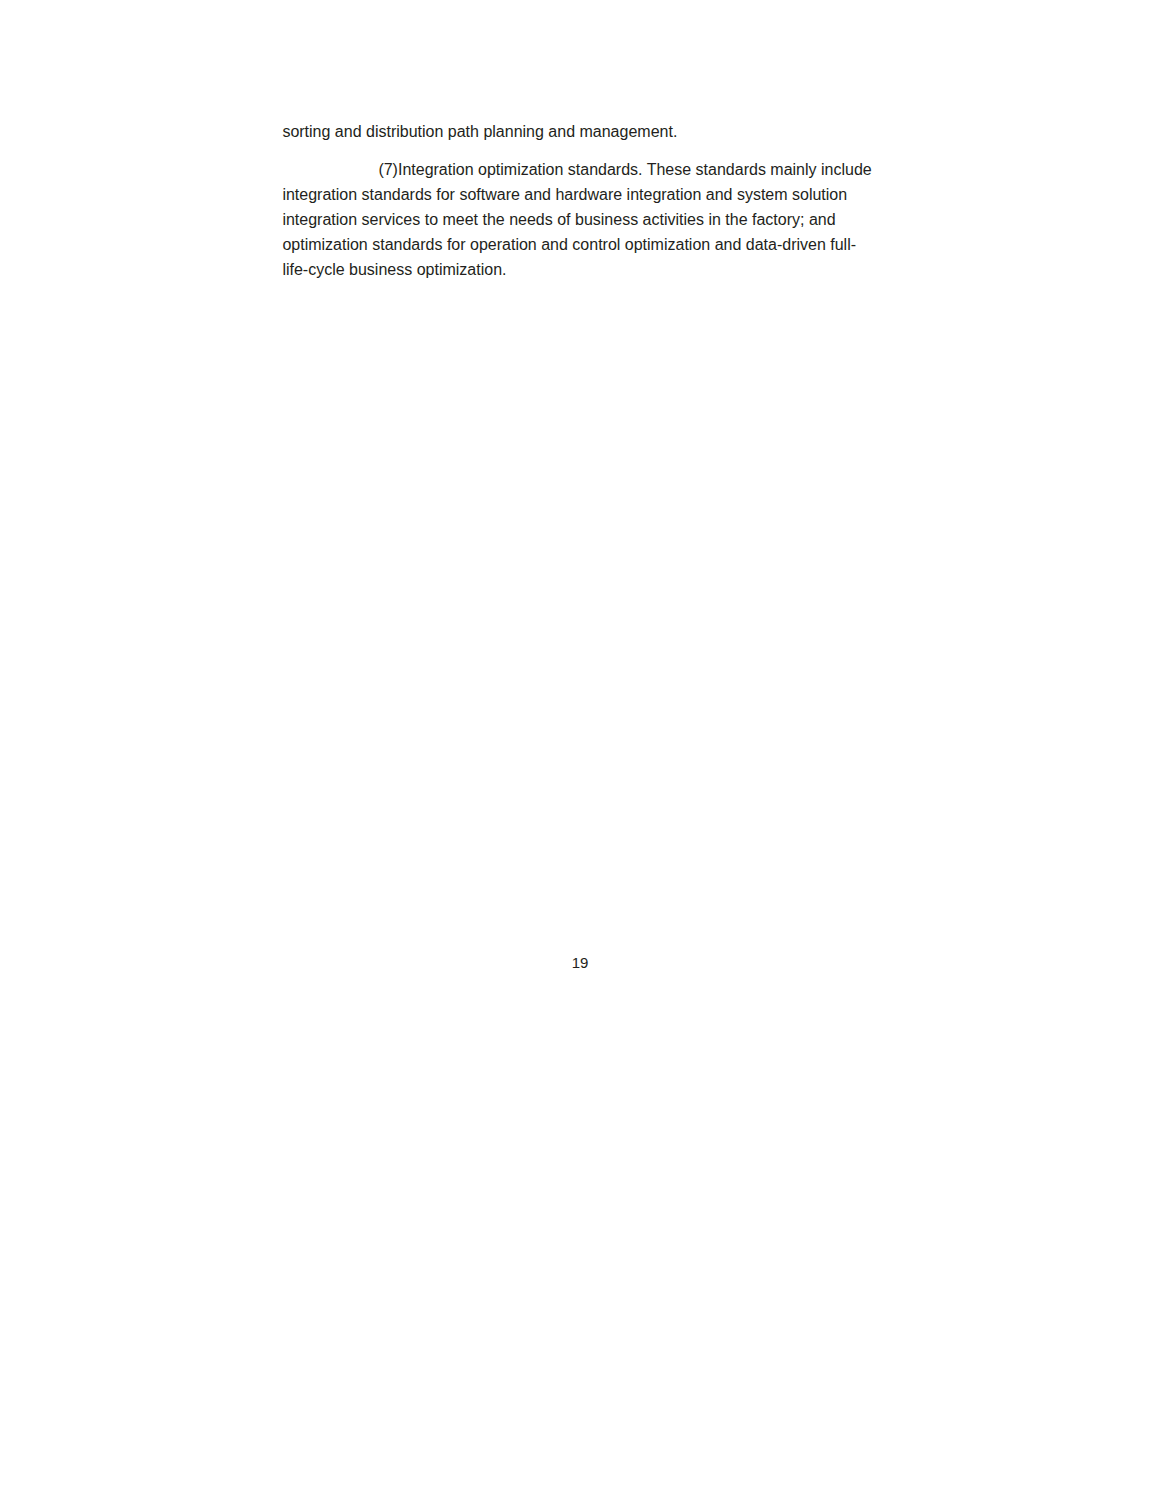sorting and distribution path planning and management.
(7) Integration optimization standards. These standards mainly include integration standards for software and hardware integration and system solution integration services to meet the needs of business activities in the factory; and optimization standards for operation and control optimization and data-driven full-life-cycle business optimization.
19